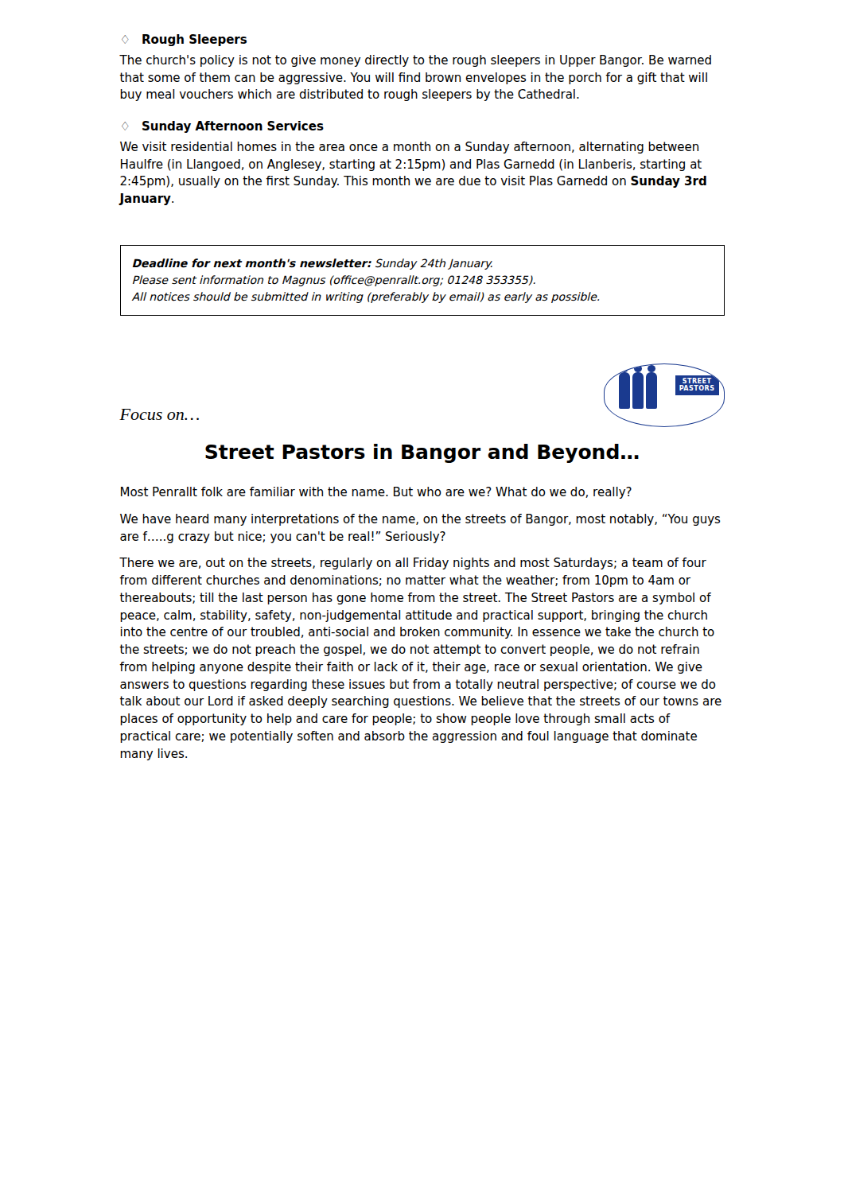♢Rough Sleepers
The church's policy is not to give money directly to the rough sleepers in Upper Bangor. Be warned that some of them can be aggressive. You will find brown envelopes in the porch for a gift that will buy meal vouchers which are distributed to rough sleepers by the Cathedral.
♢Sunday Afternoon Services
We visit residential homes in the area once a month on a Sunday afternoon, alternating between Haulfre (in Llangoed, on Anglesey, starting at 2:15pm) and Plas Garnedd (in Llanberis, starting at 2:45pm), usually on the first Sunday. This month we are due to visit Plas Garnedd on Sunday 3rd January.
Deadline for next month's newsletter: Sunday 24th January.
Please sent information to Magnus (office@penrallt.org; 01248 353355).
All notices should be submitted in writing (preferably by email) as early as possible.
STREET
PASTORS
Focus on…
Street Pastors in Bangor and Beyond…
Most Penrallt folk are familiar with the name. But who are we? What do we do, really?
We have heard many interpretations of the name, on the streets of Bangor, most notably, “You guys are f…..g crazy but nice; you can't be real!” Seriously?
There we are, out on the streets, regularly on all Friday nights and most Saturdays; a team of four from different churches and denominations; no matter what the weather; from 10pm to 4am or thereabouts; till the last person has gone home from the street. The Street Pastors are a symbol of peace, calm, stability, safety, non-judgemental attitude and practical support, bringing the church into the centre of our troubled, anti-social and broken community. In essence we take the church to the streets; we do not preach the gospel, we do not attempt to convert people, we do not refrain from helping anyone despite their faith or lack of it, their age, race or sexual orientation. We give answers to questions regarding these issues but from a totally neutral perspective; of course we do talk about our Lord if asked deeply searching questions. We believe that the streets of our towns are places of opportunity to help and care for people; to show people love through small acts of practical care; we potentially soften and absorb the aggression and foul language that dominate many lives.